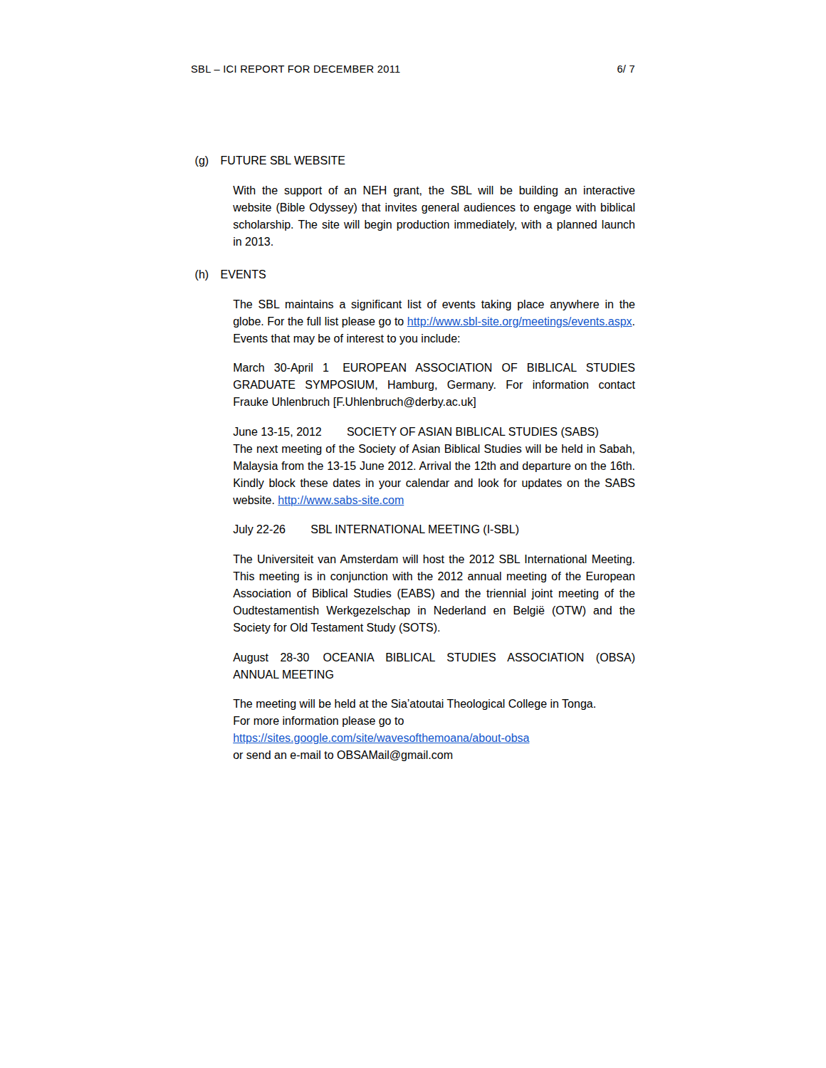SBL – ICI Report for December 2011
6/ 7
(g) Future SBL Website
With the support of an NEH grant, the SBL will be building an interactive website (Bible Odyssey) that invites general audiences to engage with biblical scholarship. The site will begin production immediately, with a planned launch in 2013.
(h) Events
The SBL maintains a significant list of events taking place anywhere in the globe. For the full list please go to http://www.sbl-site.org/meetings/events.aspx. Events that may be of interest to you include:
March 30-April 1 EUROPEAN ASSOCIATION OF BIBLICAL STUDIES GRADUATE SYMPOSIUM, Hamburg, Germany. For information contact Frauke Uhlenbruch [F.Uhlenbruch@derby.ac.uk]
June 13-15, 2012 SOCIETY OF ASIAN BIBLICAL STUDIES (SABS)
The next meeting of the Society of Asian Biblical Studies will be held in Sabah, Malaysia from the 13-15 June 2012. Arrival the 12th and departure on the 16th. Kindly block these dates in your calendar and look for updates on the SABS website. http://www.sabs-site.com
July 22-26 SBL INTERNATIONAL MEETING (I-SBL)
The Universiteit van Amsterdam will host the 2012 SBL International Meeting. This meeting is in conjunction with the 2012 annual meeting of the European Association of Biblical Studies (EABS) and the triennial joint meeting of the Oudtestamentish Werkgezelschap in Nederland en België (OTW) and the Society for Old Testament Study (SOTS).
August 28-30 OCEANIA BIBLICAL STUDIES ASSOCIATION (OBSA) ANNUAL MEETING
The meeting will be held at the Sia’atoutai Theological College in Tonga.
For more information please go to
https://sites.google.com/site/wavesofthemoana/about-obsa
or send an e-mail to OBSAMail@gmail.com